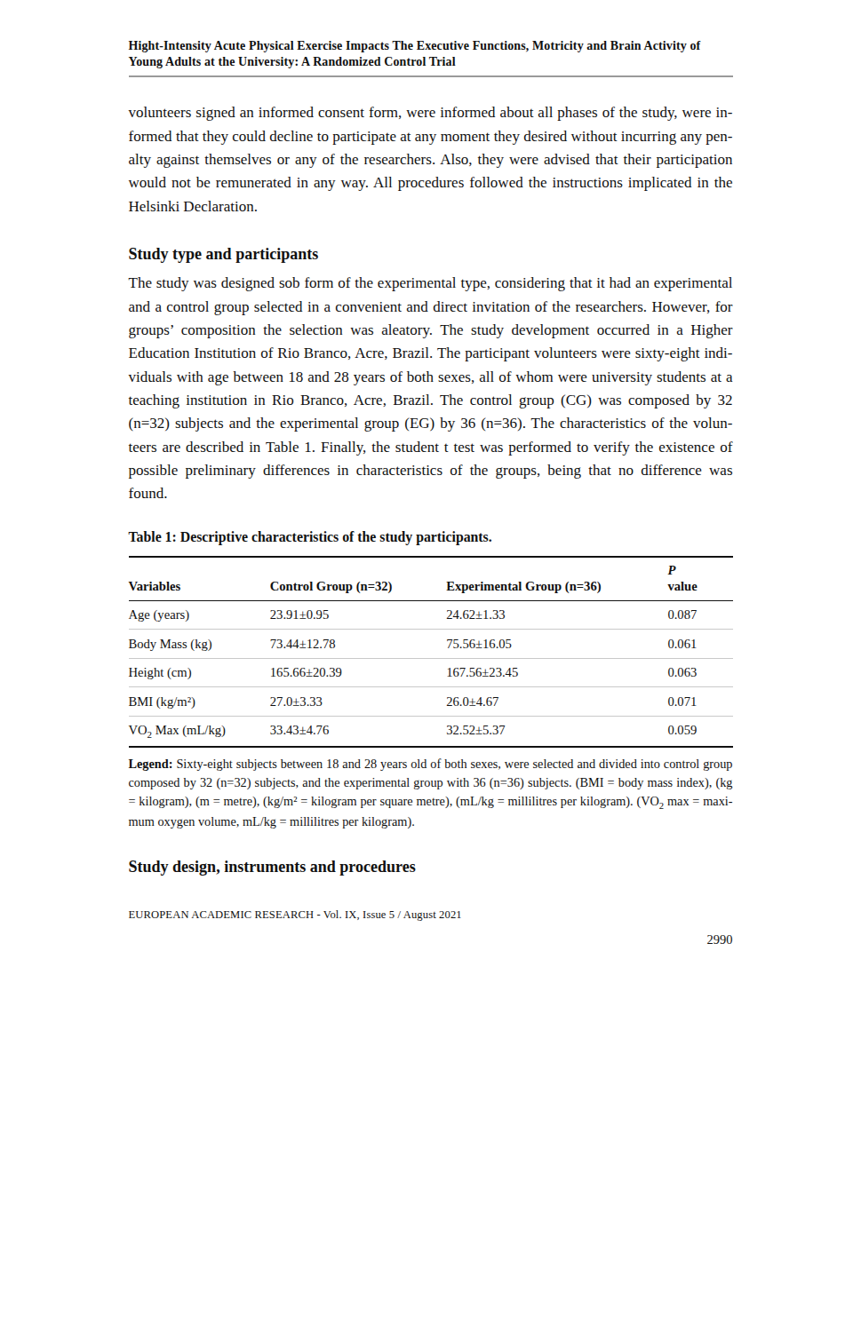Hight-Intensity Acute Physical Exercise Impacts The Executive Functions, Motricity and Brain Activity of Young Adults at the University: A Randomized Control Trial
volunteers signed an informed consent form, were informed about all phases of the study, were informed that they could decline to participate at any moment they desired without incurring any penalty against themselves or any of the researchers. Also, they were advised that their participation would not be remunerated in any way. All procedures followed the instructions implicated in the Helsinki Declaration.
Study type and participants
The study was designed sob form of the experimental type, considering that it had an experimental and a control group selected in a convenient and direct invitation of the researchers. However, for groups’ composition the selection was aleatory. The study development occurred in a Higher Education Institution of Rio Branco, Acre, Brazil. The participant volunteers were sixty-eight individuals with age between 18 and 28 years of both sexes, all of whom were university students at a teaching institution in Rio Branco, Acre, Brazil. The control group (CG) was composed by 32 (n=32) subjects and the experimental group (EG) by 36 (n=36). The characteristics of the volunteers are described in Table 1. Finally, the student t test was performed to verify the existence of possible preliminary differences in characteristics of the groups, being that no difference was found.
Table 1: Descriptive characteristics of the study participants.
| Variables | Control Group (n=32) | Experimental Group (n=36) | P value |
| --- | --- | --- | --- |
| Age (years) | 23.91±0.95 | 24.62±1.33 | 0.087 |
| Body Mass (kg) | 73.44±12.78 | 75.56±16.05 | 0.061 |
| Height (cm) | 165.66±20.39 | 167.56±23.45 | 0.063 |
| BMI (kg/m²) | 27.0±3.33 | 26.0±4.67 | 0.071 |
| VO 2 Max (mL/kg) | 33.43±4.76 | 32.52±5.37 | 0.059 |
Legend: Sixty-eight subjects between 18 and 28 years old of both sexes, were selected and divided into control group composed by 32 (n=32) subjects, and the experimental group with 36 (n=36) subjects. (BMI = body mass index), (kg = kilogram), (m = metre), (kg/m² = kilogram per square metre), (mL/kg = millilitres per kilogram). (VO2 max = maximum oxygen volume, mL/kg = millilitres per kilogram).
Study design, instruments and procedures
EUROPEAN ACADEMIC RESEARCH - Vol. IX, Issue 5 / August 2021
2990